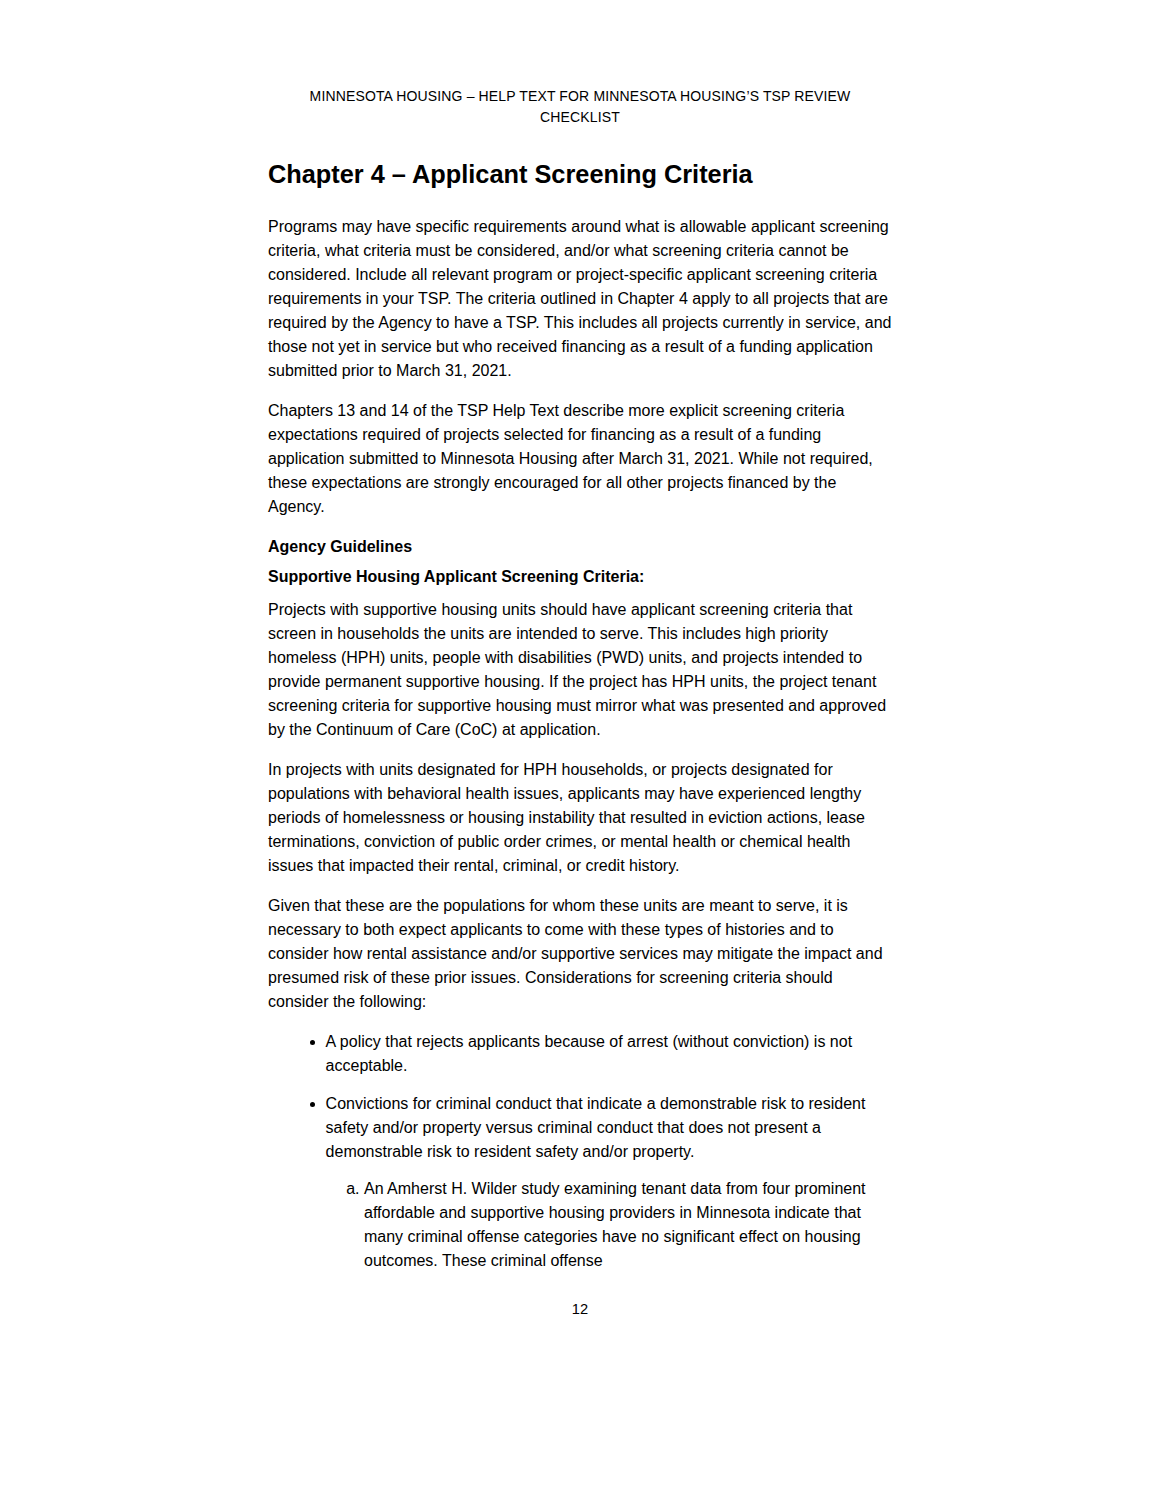MINNESOTA HOUSING – HELP TEXT FOR MINNESOTA HOUSING’S TSP REVIEW CHECKLIST
Chapter 4 – Applicant Screening Criteria
Programs may have specific requirements around what is allowable applicant screening criteria, what criteria must be considered, and/or what screening criteria cannot be considered. Include all relevant program or project-specific applicant screening criteria requirements in your TSP. The criteria outlined in Chapter 4 apply to all projects that are required by the Agency to have a TSP. This includes all projects currently in service, and those not yet in service but who received financing as a result of a funding application submitted prior to March 31, 2021.
Chapters 13 and 14 of the TSP Help Text describe more explicit screening criteria expectations required of projects selected for financing as a result of a funding application submitted to Minnesota Housing after March 31, 2021. While not required, these expectations are strongly encouraged for all other projects financed by the Agency.
Agency Guidelines
Supportive Housing Applicant Screening Criteria:
Projects with supportive housing units should have applicant screening criteria that screen in households the units are intended to serve. This includes high priority homeless (HPH) units, people with disabilities (PWD) units, and projects intended to provide permanent supportive housing. If the project has HPH units, the project tenant screening criteria for supportive housing must mirror what was presented and approved by the Continuum of Care (CoC) at application.
In projects with units designated for HPH households, or projects designated for populations with behavioral health issues, applicants may have experienced lengthy periods of homelessness or housing instability that resulted in eviction actions, lease terminations, conviction of public order crimes, or mental health or chemical health issues that impacted their rental, criminal, or credit history.
Given that these are the populations for whom these units are meant to serve, it is necessary to both expect applicants to come with these types of histories and to consider how rental assistance and/or supportive services may mitigate the impact and presumed risk of these prior issues. Considerations for screening criteria should consider the following:
A policy that rejects applicants because of arrest (without conviction) is not acceptable.
Convictions for criminal conduct that indicate a demonstrable risk to resident safety and/or property versus criminal conduct that does not present a demonstrable risk to resident safety and/or property.
An Amherst H. Wilder study examining tenant data from four prominent affordable and supportive housing providers in Minnesota indicate that many criminal offense categories have no significant effect on housing outcomes. These criminal offense
12